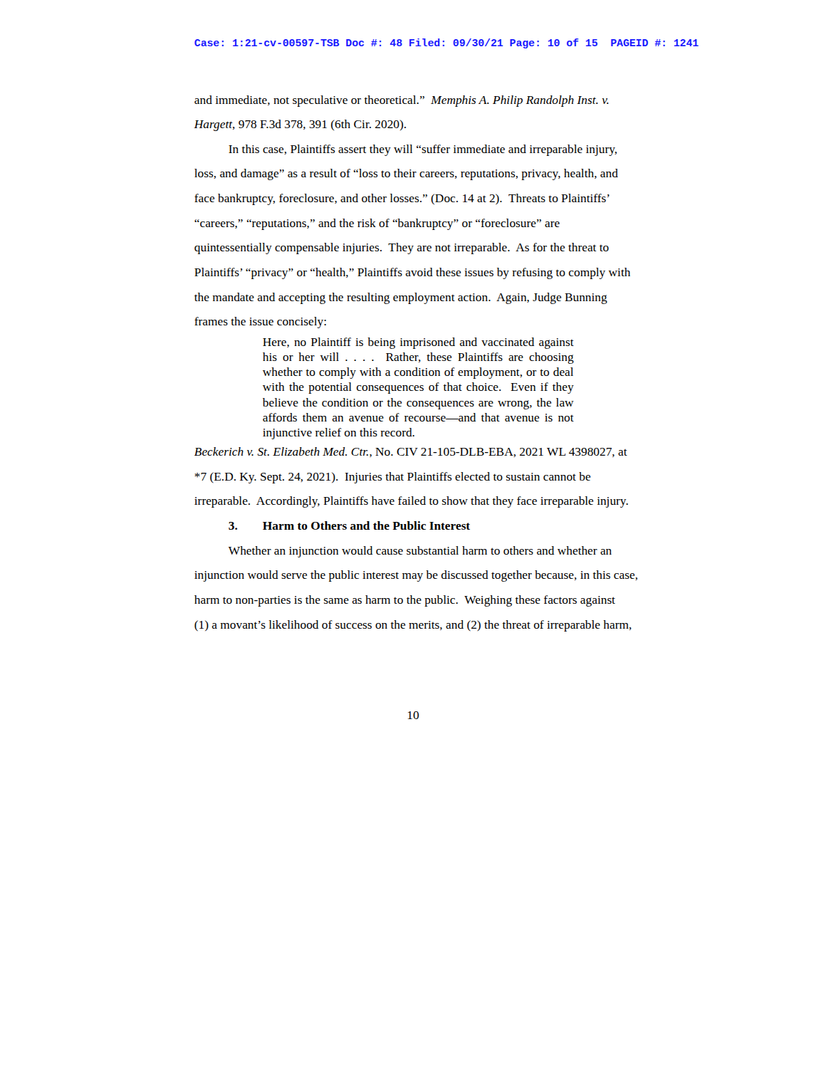Case: 1:21-cv-00597-TSB Doc #: 48 Filed: 09/30/21 Page: 10 of 15 PAGEID #: 1241
and immediate, not speculative or theoretical.” Memphis A. Philip Randolph Inst. v.
Hargett, 978 F.3d 378, 391 (6th Cir. 2020).
In this case, Plaintiffs assert they will “suffer immediate and irreparable injury,
loss, and damage” as a result of “loss to their careers, reputations, privacy, health, and
face bankruptcy, foreclosure, and other losses.” (Doc. 14 at 2). Threats to Plaintiffs’
“careers,” “reputations,” and the risk of “bankruptcy” or “foreclosure” are
quintessentially compensable injuries. They are not irreparable. As for the threat to
Plaintiffs’ “privacy” or “health,” Plaintiffs avoid these issues by refusing to comply with
the mandate and accepting the resulting employment action. Again, Judge Bunning
frames the issue concisely:
Here, no Plaintiff is being imprisoned and vaccinated against his or her will . . . . Rather, these Plaintiffs are choosing whether to comply with a condition of employment, or to deal with the potential consequences of that choice. Even if they believe the condition or the consequences are wrong, the law affords them an avenue of recourse—and that avenue is not injunctive relief on this record.
Beckerich v. St. Elizabeth Med. Ctr., No. CIV 21-105-DLB-EBA, 2021 WL 4398027, at
*7 (E.D. Ky. Sept. 24, 2021). Injuries that Plaintiffs elected to sustain cannot be
irreparable. Accordingly, Plaintiffs have failed to show that they face irreparable injury.
3.
Harm to Others and the Public Interest
Whether an injunction would cause substantial harm to others and whether an
injunction would serve the public interest may be discussed together because, in this case,
harm to non-parties is the same as harm to the public. Weighing these factors against
(1) a movant’s likelihood of success on the merits, and (2) the threat of irreparable harm,
10